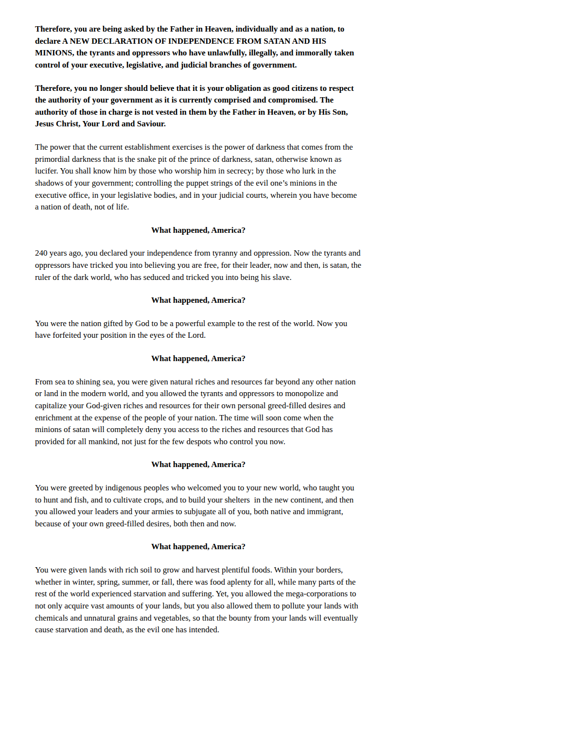Therefore, you are being asked by the Father in Heaven, individually and as a nation, to declare A NEW DECLARATION OF INDEPENDENCE FROM SATAN AND HIS MINIONS, the tyrants and oppressors who have unlawfully, illegally, and immorally taken control of your executive, legislative, and judicial branches of government.
Therefore, you no longer should believe that it is your obligation as good citizens to respect the authority of your government as it is currently comprised and compromised. The authority of those in charge is not vested in them by the Father in Heaven, or by His Son, Jesus Christ, Your Lord and Saviour.
The power that the current establishment exercises is the power of darkness that comes from the primordial darkness that is the snake pit of the prince of darkness, satan, otherwise known as lucifer. You shall know him by those who worship him in secrecy; by those who lurk in the shadows of your government; controlling the puppet strings of the evil one’s minions in the executive office, in your legislative bodies, and in your judicial courts, wherein you have become a nation of death, not of life.
What happened, America?
240 years ago, you declared your independence from tyranny and oppression. Now the tyrants and oppressors have tricked you into believing you are free, for their leader, now and then, is satan, the ruler of the dark world, who has seduced and tricked you into being his slave.
What happened, America?
You were the nation gifted by God to be a powerful example to the rest of the world. Now you have forfeited your position in the eyes of the Lord.
What happened, America?
From sea to shining sea, you were given natural riches and resources far beyond any other nation or land in the modern world, and you allowed the tyrants and oppressors to monopolize and capitalize your God-given riches and resources for their own personal greed-filled desires and enrichment at the expense of the people of your nation. The time will soon come when the minions of satan will completely deny you access to the riches and resources that God has provided for all mankind, not just for the few despots who control you now.
What happened, America?
You were greeted by indigenous peoples who welcomed you to your new world, who taught you to hunt and fish, and to cultivate crops, and to build your shelters in the new continent, and then you allowed your leaders and your armies to subjugate all of you, both native and immigrant, because of your own greed-filled desires, both then and now.
What happened, America?
You were given lands with rich soil to grow and harvest plentiful foods. Within your borders, whether in winter, spring, summer, or fall, there was food aplenty for all, while many parts of the rest of the world experienced starvation and suffering. Yet, you allowed the mega-corporations to not only acquire vast amounts of your lands, but you also allowed them to pollute your lands with chemicals and unnatural grains and vegetables, so that the bounty from your lands will eventually cause starvation and death, as the evil one has intended.